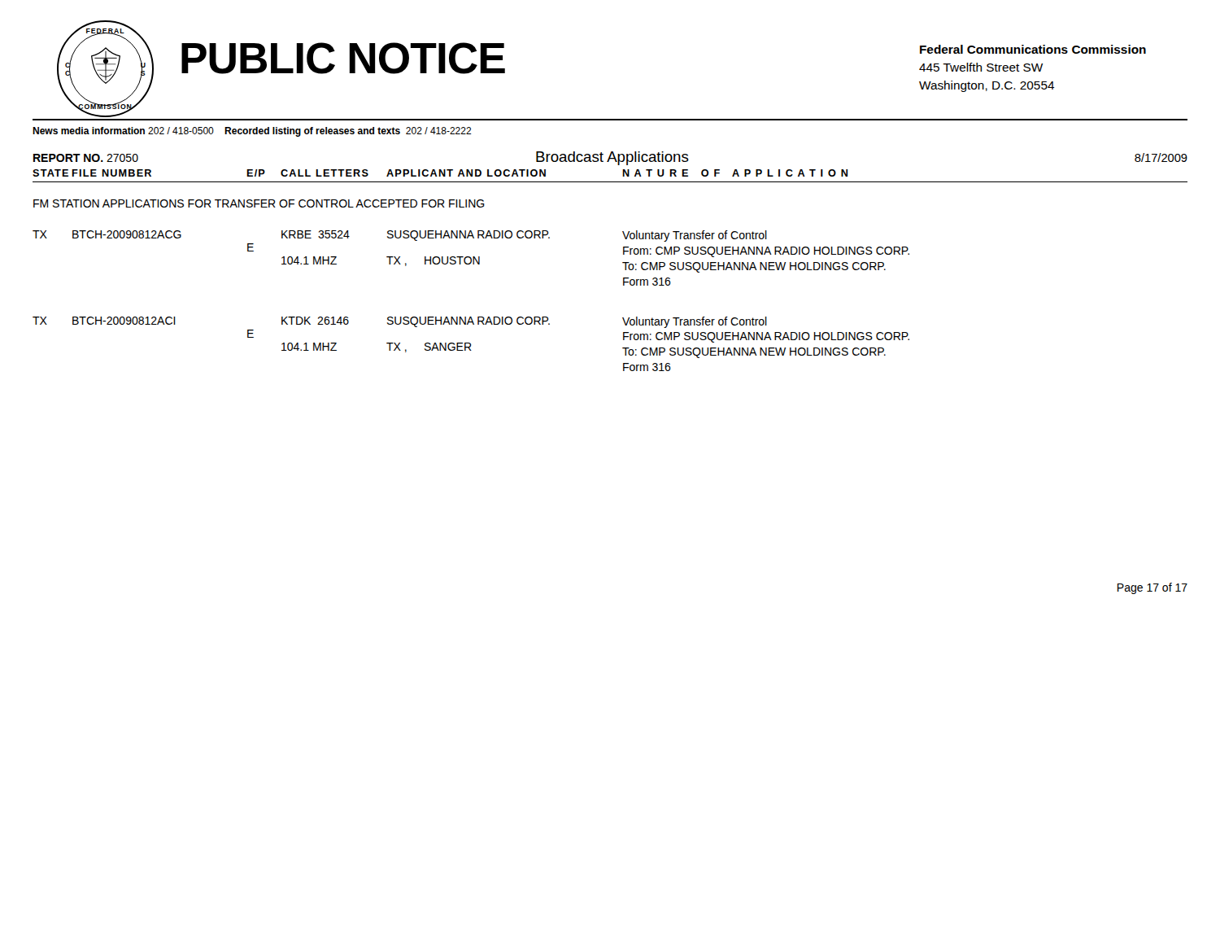FEDERAL
C
C
U
S
COMMISSION
PUBLIC NOTICE
Federal Communications Commission
445 Twelfth Street SW
Washington, D.C. 20554
News media information 202 / 418-0500 Recorded listing of releases and texts 202 / 418-2222
REPORT NO. 27050
Broadcast Applications
8/17/2009
STATE
FILE NUMBER
E/P
CALL LETTERS
APPLICANT AND LOCATION
N A T U R E O F A P P L I C A T I O N
FM STATION APPLICATIONS FOR TRANSFER OF CONTROL ACCEPTED FOR FILING
TX
BTCH-20090812ACG
E
KRBE 35524
104.1 MHZ
SUSQUEHANNA RADIO CORP.
TX , HOUSTON
Voluntary Transfer of Control
From: CMP SUSQUEHANNA RADIO HOLDINGS CORP.
To: CMP SUSQUEHANNA NEW HOLDINGS CORP.
Form 316
TX
BTCH-20090812ACI
E
KTDK 26146
104.1 MHZ
SUSQUEHANNA RADIO CORP.
TX , SANGER
Voluntary Transfer of Control
From: CMP SUSQUEHANNA RADIO HOLDINGS CORP.
To: CMP SUSQUEHANNA NEW HOLDINGS CORP.
Form 316
Page 17 of 17